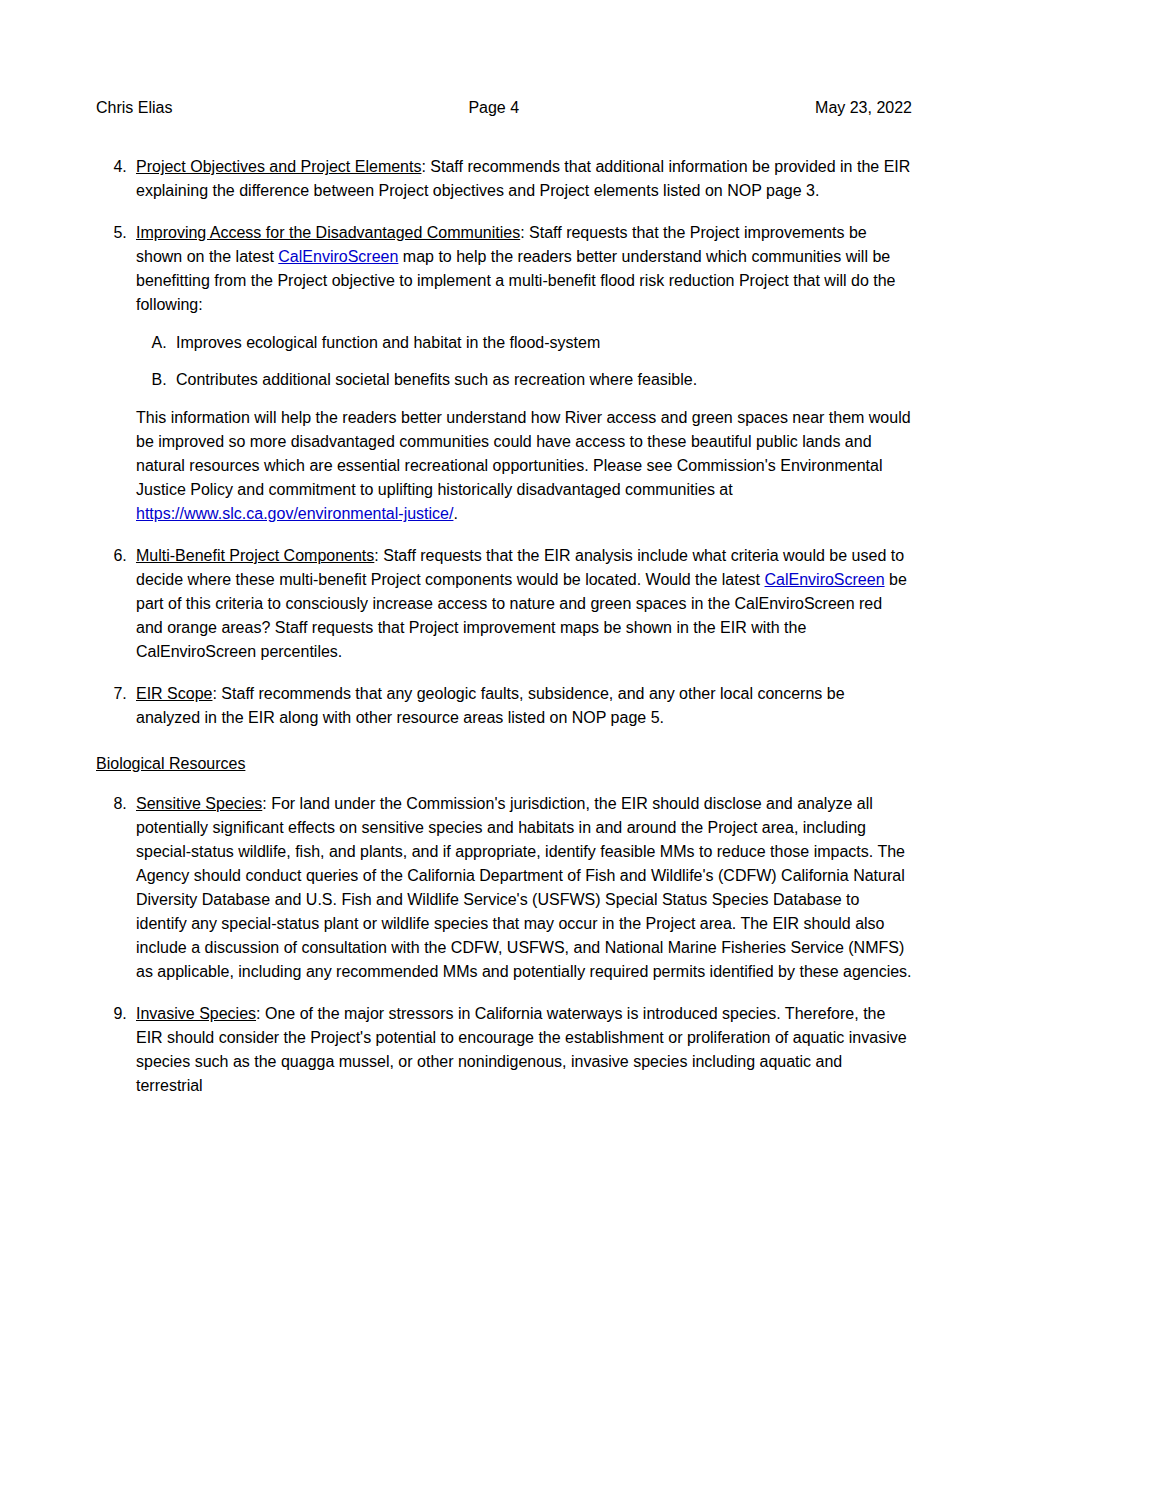Chris Elias
Page 4
May 23, 2022
Project Objectives and Project Elements: Staff recommends that additional information be provided in the EIR explaining the difference between Project objectives and Project elements listed on NOP page 3.
Improving Access for the Disadvantaged Communities: Staff requests that the Project improvements be shown on the latest CalEnviroScreen map to help the readers better understand which communities will be benefitting from the Project objective to implement a multi-benefit flood risk reduction Project that will do the following:
Improves ecological function and habitat in the flood-system
Contributes additional societal benefits such as recreation where feasible.
This information will help the readers better understand how River access and green spaces near them would be improved so more disadvantaged communities could have access to these beautiful public lands and natural resources which are essential recreational opportunities. Please see Commission's Environmental Justice Policy and commitment to uplifting historically disadvantaged communities at https://www.slc.ca.gov/environmental-justice/.
Multi-Benefit Project Components: Staff requests that the EIR analysis include what criteria would be used to decide where these multi-benefit Project components would be located. Would the latest CalEnviroScreen be part of this criteria to consciously increase access to nature and green spaces in the CalEnviroScreen red and orange areas? Staff requests that Project improvement maps be shown in the EIR with the CalEnviroScreen percentiles.
EIR Scope: Staff recommends that any geologic faults, subsidence, and any other local concerns be analyzed in the EIR along with other resource areas listed on NOP page 5.
Biological Resources
Sensitive Species: For land under the Commission's jurisdiction, the EIR should disclose and analyze all potentially significant effects on sensitive species and habitats in and around the Project area, including special-status wildlife, fish, and plants, and if appropriate, identify feasible MMs to reduce those impacts. The Agency should conduct queries of the California Department of Fish and Wildlife's (CDFW) California Natural Diversity Database and U.S. Fish and Wildlife Service's (USFWS) Special Status Species Database to identify any special-status plant or wildlife species that may occur in the Project area. The EIR should also include a discussion of consultation with the CDFW, USFWS, and National Marine Fisheries Service (NMFS) as applicable, including any recommended MMs and potentially required permits identified by these agencies.
Invasive Species: One of the major stressors in California waterways is introduced species. Therefore, the EIR should consider the Project's potential to encourage the establishment or proliferation of aquatic invasive species such as the quagga mussel, or other nonindigenous, invasive species including aquatic and terrestrial